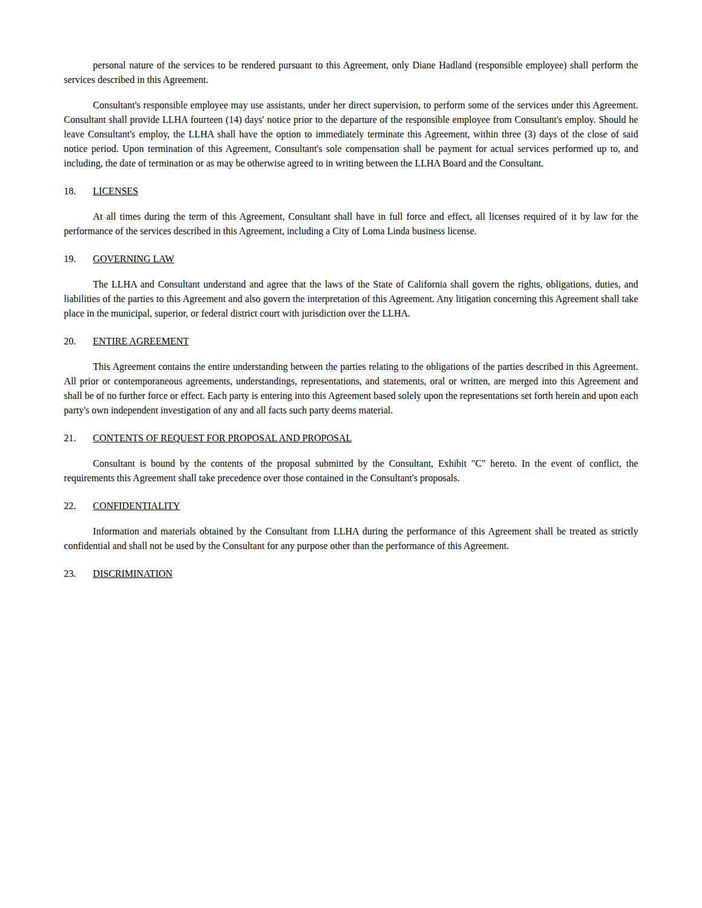personal nature of the services to be rendered pursuant to this Agreement, only Diane Hadland (responsible employee) shall perform the services described in this Agreement.
Consultant's responsible employee may use assistants, under her direct supervision, to perform some of the services under this Agreement. Consultant shall provide LLHA fourteen (14) days' notice prior to the departure of the responsible employee from Consultant's employ. Should he leave Consultant's employ, the LLHA shall have the option to immediately terminate this Agreement, within three (3) days of the close of said notice period. Upon termination of this Agreement, Consultant's sole compensation shall be payment for actual services performed up to, and including, the date of termination or as may be otherwise agreed to in writing between the LLHA Board and the Consultant.
18. LICENSES
At all times during the term of this Agreement, Consultant shall have in full force and effect, all licenses required of it by law for the performance of the services described in this Agreement, including a City of Loma Linda business license.
19. GOVERNING LAW
The LLHA and Consultant understand and agree that the laws of the State of California shall govern the rights, obligations, duties, and liabilities of the parties to this Agreement and also govern the interpretation of this Agreement. Any litigation concerning this Agreement shall take place in the municipal, superior, or federal district court with jurisdiction over the LLHA.
20. ENTIRE AGREEMENT
This Agreement contains the entire understanding between the parties relating to the obligations of the parties described in this Agreement. All prior or contemporaneous agreements, understandings, representations, and statements, oral or written, are merged into this Agreement and shall be of no further force or effect. Each party is entering into this Agreement based solely upon the representations set forth herein and upon each party's own independent investigation of any and all facts such party deems material.
21. CONTENTS OF REQUEST FOR PROPOSAL AND PROPOSAL
Consultant is bound by the contents of the proposal submitted by the Consultant, Exhibit "C" hereto. In the event of conflict, the requirements this Agreement shall take precedence over those contained in the Consultant's proposals.
22. CONFIDENTIALITY
Information and materials obtained by the Consultant from LLHA during the performance of this Agreement shall be treated as strictly confidential and shall not be used by the Consultant for any purpose other than the performance of this Agreement.
23. DISCRIMINATION